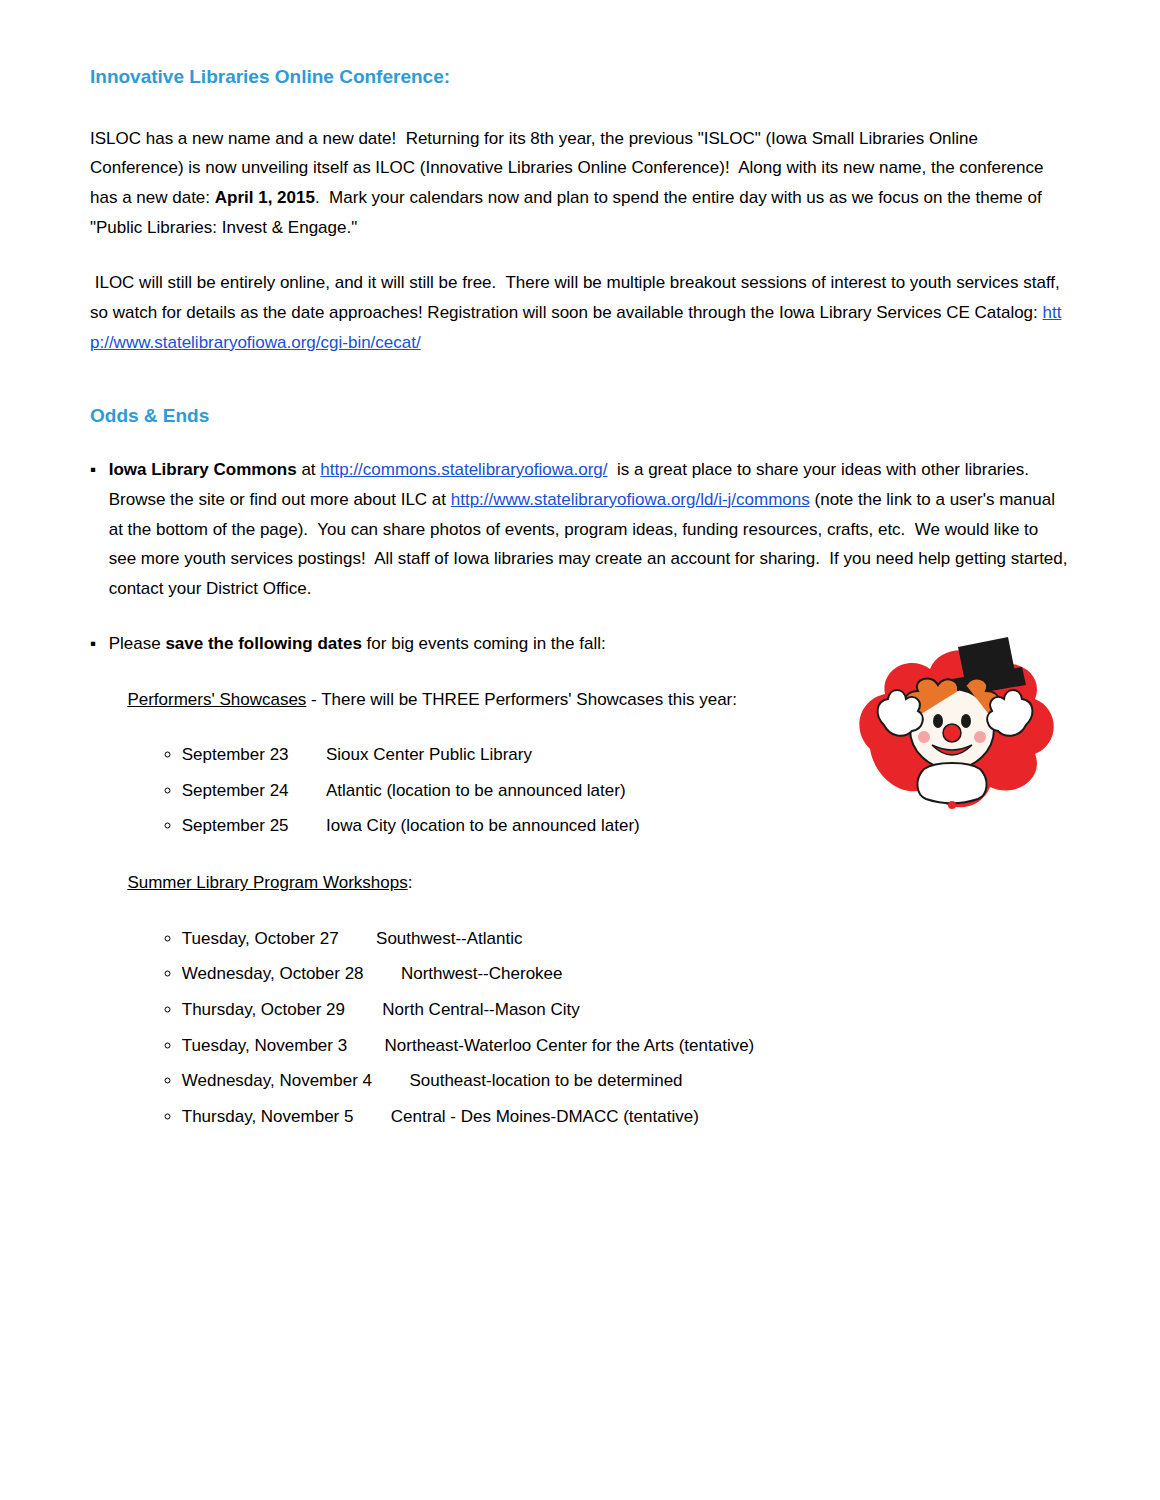Innovative Libraries Online Conference:
ISLOC has a new name and a new date! Returning for its 8th year, the previous "ISLOC" (Iowa Small Libraries Online Conference) is now unveiling itself as ILOC (Innovative Libraries Online Conference)! Along with its new name, the conference has a new date: April 1, 2015. Mark your calendars now and plan to spend the entire day with us as we focus on the theme of "Public Libraries: Invest & Engage."
ILOC will still be entirely online, and it will still be free. There will be multiple breakout sessions of interest to youth services staff, so watch for details as the date approaches! Registration will soon be available through the Iowa Library Services CE Catalog: http://www.statelibraryofiowa.org/cgi-bin/cecat/
Odds & Ends
Iowa Library Commons at http://commons.statelibraryofiowa.org/ is a great place to share your ideas with other libraries. Browse the site or find out more about ILC at http://www.statelibraryofiowa.org/ld/i-j/commons (note the link to a user's manual at the bottom of the page). You can share photos of events, program ideas, funding resources, crafts, etc. We would like to see more youth services postings! All staff of Iowa libraries may create an account for sharing. If you need help getting started, contact your District Office.
Please save the following dates for big events coming in the fall:
Performers' Showcases - There will be THREE Performers' Showcases this year:
September 23 Sioux Center Public Library
September 24 Atlantic (location to be announced later)
September 25 Iowa City (location to be announced later)
Summer Library Program Workshops:
Tuesday, October 27 Southwest--Atlantic
Wednesday, October 28 Northwest--Cherokee
Thursday, October 29 North Central--Mason City
Tuesday, November 3 Northeast-Waterloo Center for the Arts (tentative)
Wednesday, November 4 Southeast-location to be determined
Thursday, November 5 Central - Des Moines-DMACC (tentative)